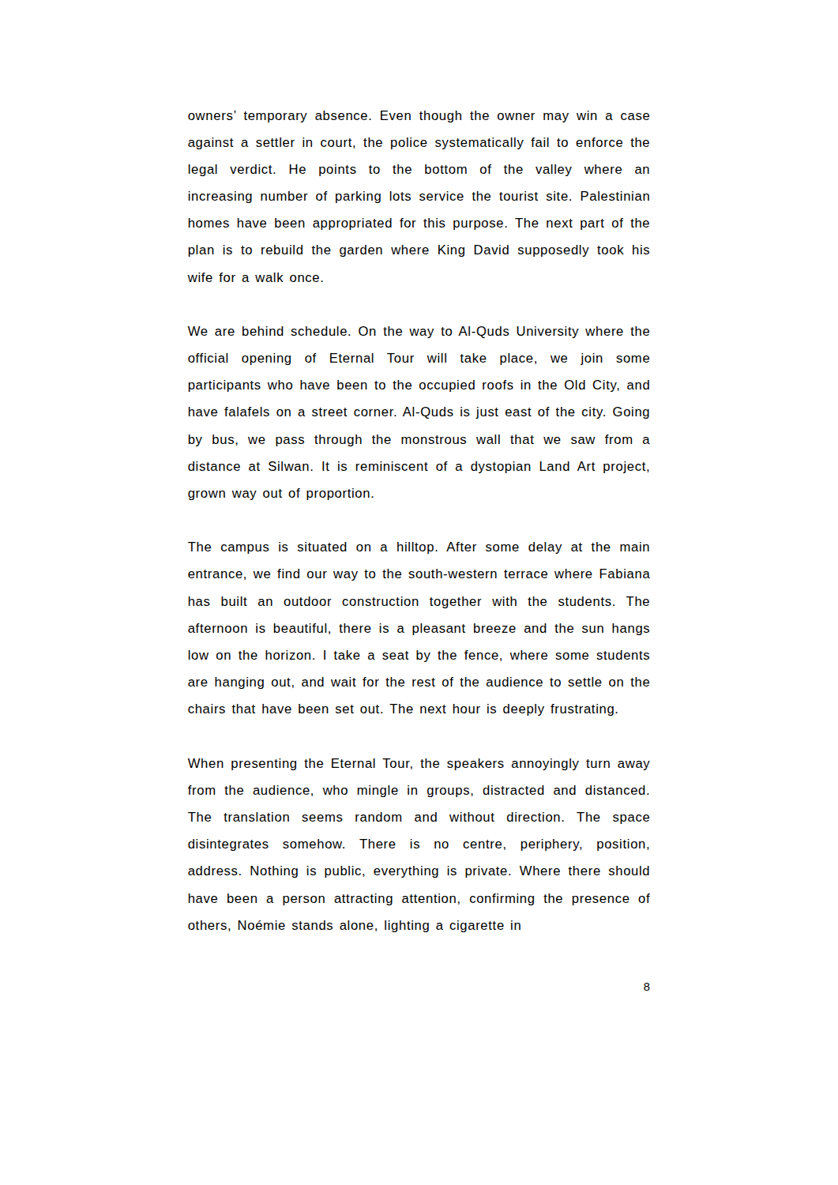owners’ temporary absence. Even though the owner may win a case against a settler in court, the police systematically fail to enforce the legal verdict. He points to the bottom of the valley where an increasing number of parking lots service the tourist site. Palestinian homes have been appropriated for this purpose. The next part of the plan is to rebuild the garden where King David supposedly took his wife for a walk once.
We are behind schedule. On the way to Al-Quds University where the official opening of Eternal Tour will take place, we join some participants who have been to the occupied roofs in the Old City, and have falafels on a street corner. Al-Quds is just east of the city. Going by bus, we pass through the monstrous wall that we saw from a distance at Silwan. It is reminiscent of a dystopian Land Art project, grown way out of proportion.
The campus is situated on a hilltop. After some delay at the main entrance, we find our way to the south-western terrace where Fabiana has built an outdoor construction together with the students. The afternoon is beautiful, there is a pleasant breeze and the sun hangs low on the horizon. I take a seat by the fence, where some students are hanging out, and wait for the rest of the audience to settle on the chairs that have been set out. The next hour is deeply frustrating.
When presenting the Eternal Tour, the speakers annoyingly turn away from the audience, who mingle in groups, distracted and distanced. The translation seems random and without direction. The space disintegrates somehow. There is no centre, periphery, position, address. Nothing is public, everything is private. Where there should have been a person attracting attention, confirming the presence of others, Noémie stands alone, lighting a cigarette in
8